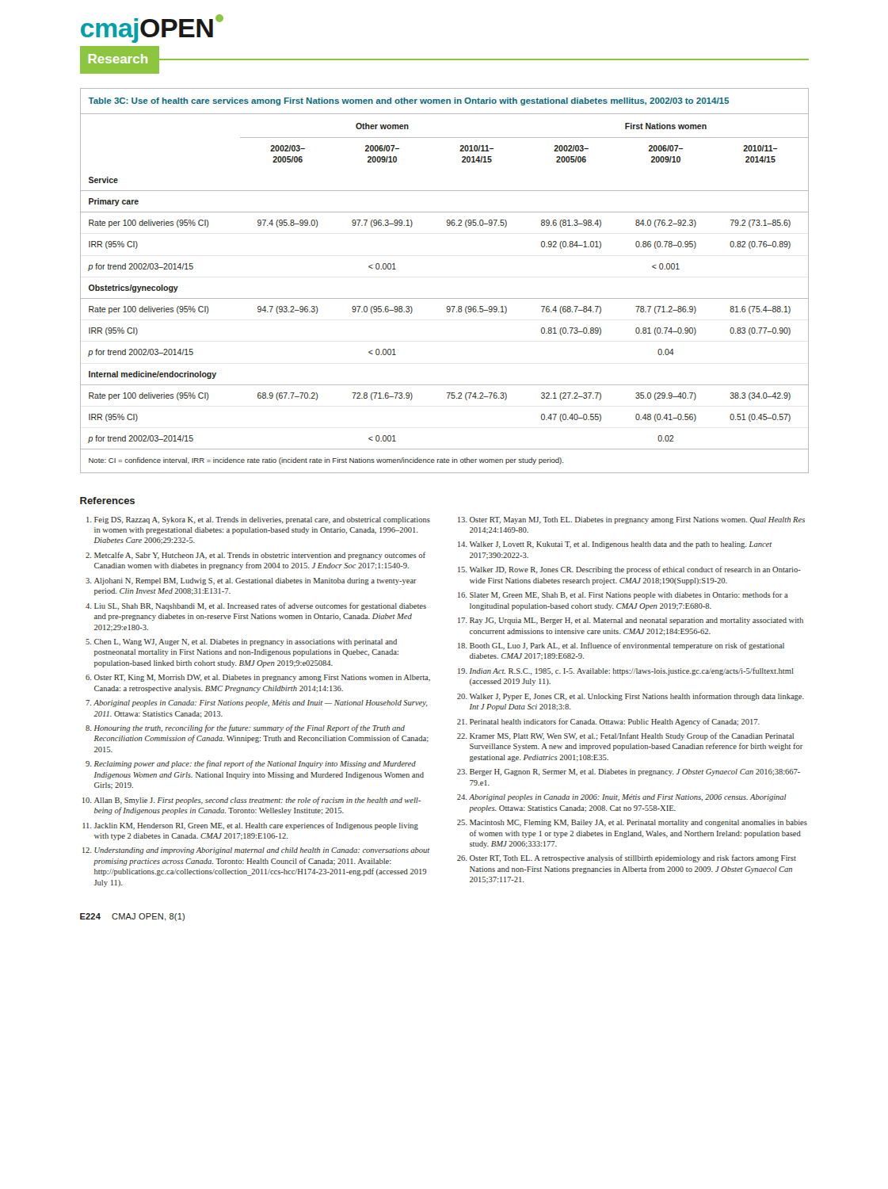cmaj OPEN
Research
Table 3C: Use of health care services among First Nations women and other women in Ontario with gestational diabetes mellitus, 2002/03 to 2014/15
| | Other women | First Nations women |
| --- | --- | --- |
| 2002/03– 2005/06 | 2006/07– 2009/10 | 2010/11– 2014/15 | 2002/03– 2005/06 | 2006/07– 2009/10 | 2010/11– 2014/15 |
| Service | |
| Primary care |
| Rate per 100 deliveries (95% CI) | 97.4 (95.8–99.0) | 97.7 (96.3–99.1) | 96.2 (95.0–97.5) | 89.6 (81.3–98.4) | 84.0 (76.2–92.3) | 79.2 (73.1–85.6) |
| IRR (95% CI) | | | | 0.92 (0.84–1.01) | 0.86 (0.78–0.95) | 0.82 (0.76–0.89) |
| p for trend 2002/03–2014/15 | < 0.001 | < 0.001 |
| Obstetrics/gynecology |
| Rate per 100 deliveries (95% CI) | 94.7 (93.2–96.3) | 97.0 (95.6–98.3) | 97.8 (96.5–99.1) | 76.4 (68.7–84.7) | 78.7 (71.2–86.9) | 81.6 (75.4–88.1) |
| IRR (95% CI) | | | | 0.81 (0.73–0.89) | 0.81 (0.74–0.90) | 0.83 (0.77–0.90) |
| p for trend 2002/03–2014/15 | < 0.001 | 0.04 |
| Internal medicine/endocrinology |
| Rate per 100 deliveries (95% CI) | 68.9 (67.7–70.2) | 72.8 (71.6–73.9) | 75.2 (74.2–76.3) | 32.1 (27.2–37.7) | 35.0 (29.9–40.7) | 38.3 (34.0–42.9) |
| IRR (95% CI) | | | | 0.47 (0.40–0.55) | 0.48 (0.41–0.56) | 0.51 (0.45–0.57) |
| p for trend 2002/03–2014/15 | < 0.001 | 0.02 |
Note: CI = confidence interval, IRR = incidence rate ratio (incident rate in First Nations women/incidence rate in other women per study period).
References
Feig DS, Razzaq A, Sykora K, et al. Trends in deliveries, prenatal care, and obstetrical complications in women with pregestational diabetes: a population-based study in Ontario, Canada, 1996–2001. Diabetes Care 2006;29:232-5.
Metcalfe A, Sabr Y, Hutcheon JA, et al. Trends in obstetric intervention and pregnancy outcomes of Canadian women with diabetes in pregnancy from 2004 to 2015. J Endocr Soc 2017;1:1540-9.
Aljohani N, Rempel BM, Ludwig S, et al. Gestational diabetes in Manitoba during a twenty-year period. Clin Invest Med 2008;31:E131-7.
Liu SL, Shah BR, Naqshbandi M, et al. Increased rates of adverse outcomes for gestational diabetes and pre-pregnancy diabetes in on-reserve First Nations women in Ontario, Canada. Diabet Med 2012;29:e180-3.
Chen L, Wang WJ, Auger N, et al. Diabetes in pregnancy in associations with perinatal and postneonatal mortality in First Nations and non-Indigenous populations in Quebec, Canada: population-based linked birth cohort study. BMJ Open 2019;9:e025084.
Oster RT, King M, Morrish DW, et al. Diabetes in pregnancy among First Nations women in Alberta, Canada: a retrospective analysis. BMC Pregnancy Childbirth 2014;14:136.
Aboriginal peoples in Canada: First Nations people, Métis and Inuit — National Household Survey, 2011. Ottawa: Statistics Canada; 2013.
Honouring the truth, reconciling for the future: summary of the Final Report of the Truth and Reconciliation Commission of Canada. Winnipeg: Truth and Reconciliation Commission of Canada; 2015.
Reclaiming power and place: the final report of the National Inquiry into Missing and Murdered Indigenous Women and Girls. National Inquiry into Missing and Murdered Indigenous Women and Girls; 2019.
Allan B, Smylie J. First peoples, second class treatment: the role of racism in the health and well-being of Indigenous peoples in Canada. Toronto: Wellesley Institute; 2015.
Jacklin KM, Henderson RI, Green ME, et al. Health care experiences of Indigenous people living with type 2 diabetes in Canada. CMAJ 2017;189:E106-12.
Understanding and improving Aboriginal maternal and child health in Canada: conversations about promising practices across Canada. Toronto: Health Council of Canada; 2011. Available: http://publications.gc.ca/collections/collection_2011/ccs-hcc/H174-23-2011-eng.pdf (accessed 2019 July 11).
Oster RT, Mayan MJ, Toth EL. Diabetes in pregnancy among First Nations women. Qual Health Res 2014;24:1469-80.
Walker J, Lovett R, Kukutai T, et al. Indigenous health data and the path to healing. Lancet 2017;390:2022-3.
Walker JD, Rowe R, Jones CR. Describing the process of ethical conduct of research in an Ontario-wide First Nations diabetes research project. CMAJ 2018;190(Suppl):S19-20.
Slater M, Green ME, Shah B, et al. First Nations people with diabetes in Ontario: methods for a longitudinal population-based cohort study. CMAJ Open 2019;7:E680-8.
Ray JG, Urquia ML, Berger H, et al. Maternal and neonatal separation and mortality associated with concurrent admissions to intensive care units. CMAJ 2012;184:E956-62.
Booth GL, Luo J, Park AL, et al. Influence of environmental temperature on risk of gestational diabetes. CMAJ 2017;189:E682-9.
Indian Act. R.S.C., 1985, c. I-5. Available: https://laws-lois.justice.gc.ca/eng/acts/i-5/fulltext.html (accessed 2019 July 11).
Walker J, Pyper E, Jones CR, et al. Unlocking First Nations health information through data linkage. Int J Popul Data Sci 2018;3:8.
Perinatal health indicators for Canada. Ottawa: Public Health Agency of Canada; 2017.
Kramer MS, Platt RW, Wen SW, et al.; Fetal/Infant Health Study Group of the Canadian Perinatal Surveillance System. A new and improved population-based Canadian reference for birth weight for gestational age. Pediatrics 2001;108:E35.
Berger H, Gagnon R, Sermer M, et al. Diabetes in pregnancy. J Obstet Gynaecol Can 2016;38:667-79.e1.
Aboriginal peoples in Canada in 2006: Inuit, Métis and First Nations, 2006 census. Aboriginal peoples. Ottawa: Statistics Canada; 2008. Cat no 97-558-XIE.
Macintosh MC, Fleming KM, Bailey JA, et al. Perinatal mortality and congenital anomalies in babies of women with type 1 or type 2 diabetes in England, Wales, and Northern Ireland: population based study. BMJ 2006;333:177.
Oster RT, Toth EL. A retrospective analysis of stillbirth epidemiology and risk factors among First Nations and non-First Nations pregnancies in Alberta from 2000 to 2009. J Obstet Gynaecol Can 2015;37:117-21.
E224 CMAJ OPEN, 8(1)